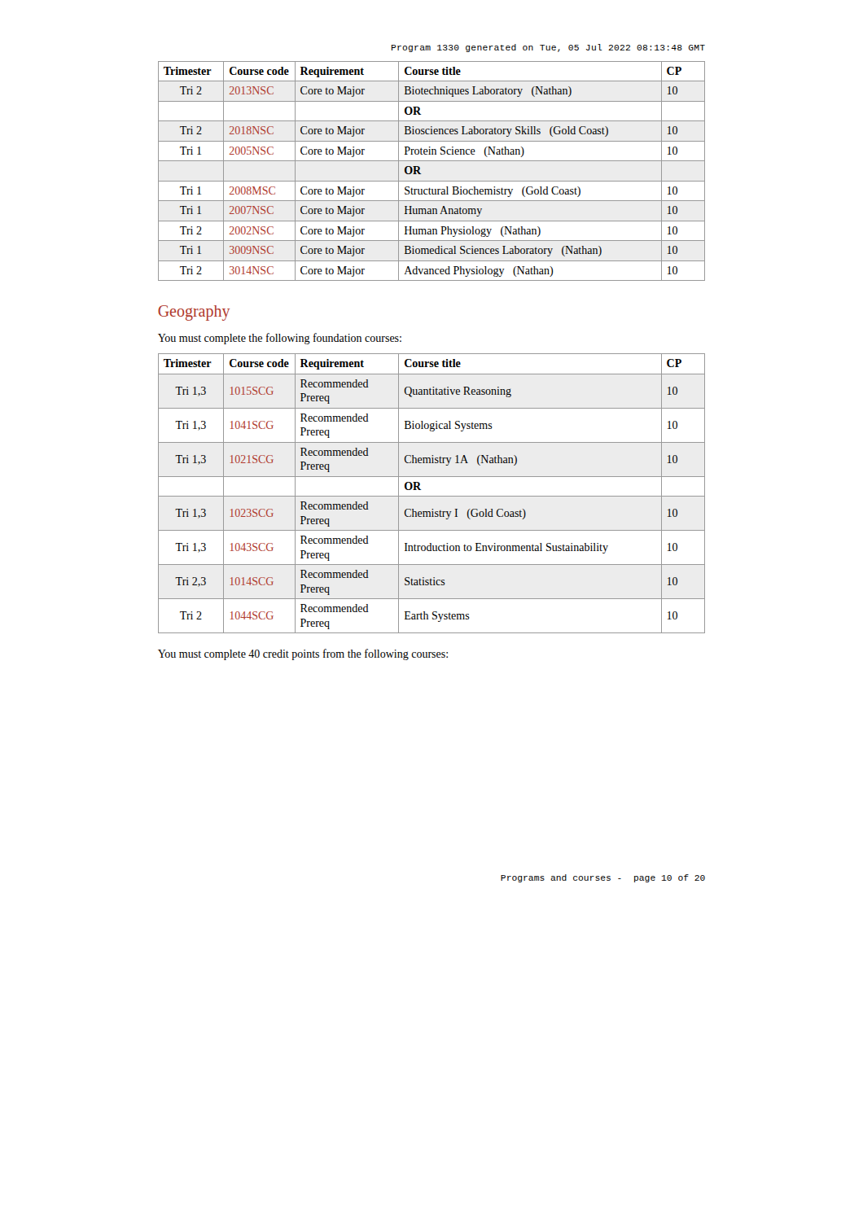Program 1330 generated on Tue, 05 Jul 2022 08:13:48 GMT
| Trimester | Course code | Requirement | Course title | CP |
| --- | --- | --- | --- | --- |
| Tri 2 | 2013NSC | Core to Major | Biotechniques Laboratory (Nathan) | 10 |
| | | | OR | |
| Tri 2 | 2018NSC | Core to Major | Biosciences Laboratory Skills (Gold Coast) | 10 |
| Tri 1 | 2005NSC | Core to Major | Protein Science (Nathan) | 10 |
| | | | OR | |
| Tri 1 | 2008MSC | Core to Major | Structural Biochemistry (Gold Coast) | 10 |
| Tri 1 | 2007NSC | Core to Major | Human Anatomy | 10 |
| Tri 2 | 2002NSC | Core to Major | Human Physiology (Nathan) | 10 |
| Tri 1 | 3009NSC | Core to Major | Biomedical Sciences Laboratory (Nathan) | 10 |
| Tri 2 | 3014NSC | Core to Major | Advanced Physiology (Nathan) | 10 |
Geography
You must complete the following foundation courses:
| Trimester | Course code | Requirement | Course title | CP |
| --- | --- | --- | --- | --- |
| Tri 1,3 | 1015SCG | Recommended Prereq | Quantitative Reasoning | 10 |
| Tri 1,3 | 1041SCG | Recommended Prereq | Biological Systems | 10 |
| Tri 1,3 | 1021SCG | Recommended Prereq | Chemistry 1A (Nathan) | 10 |
| | | | OR | |
| Tri 1,3 | 1023SCG | Recommended Prereq | Chemistry I (Gold Coast) | 10 |
| Tri 1,3 | 1043SCG | Recommended Prereq | Introduction to Environmental Sustainability | 10 |
| Tri 2,3 | 1014SCG | Recommended Prereq | Statistics | 10 |
| Tri 2 | 1044SCG | Recommended Prereq | Earth Systems | 10 |
You must complete 40 credit points from the following courses:
Programs and courses - page 10 of 20